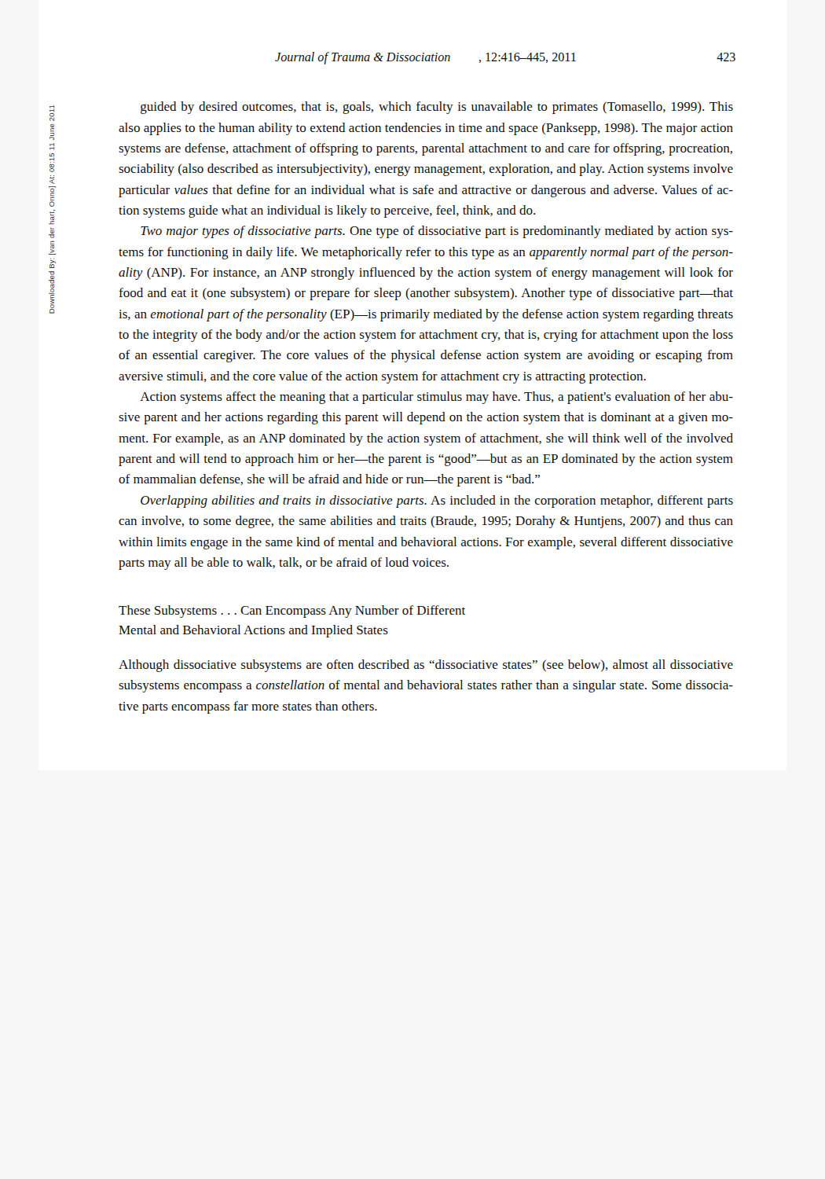Downloaded By: [van der hart, Onno] At: 08:15 11 June 2011
Journal of Trauma & Dissociation, 12:416–445, 2011 423
guided by desired outcomes, that is, goals, which faculty is unavailable to primates (Tomasello, 1999). This also applies to the human ability to extend action tendencies in time and space (Panksepp, 1998). The major action systems are defense, attachment of offspring to parents, parental attachment to and care for offspring, procreation, sociability (also described as intersubjectivity), energy management, exploration, and play. Action systems involve particular values that define for an individual what is safe and attractive or dangerous and adverse. Values of action systems guide what an individual is likely to perceive, feel, think, and do.
Two major types of dissociative parts. One type of dissociative part is predominantly mediated by action systems for functioning in daily life. We metaphorically refer to this type as an apparently normal part of the personality (ANP). For instance, an ANP strongly influenced by the action system of energy management will look for food and eat it (one subsystem) or prepare for sleep (another subsystem). Another type of dissociative part—that is, an emotional part of the personality (EP)—is primarily mediated by the defense action system regarding threats to the integrity of the body and/or the action system for attachment cry, that is, crying for attachment upon the loss of an essential caregiver. The core values of the physical defense action system are avoiding or escaping from aversive stimuli, and the core value of the action system for attachment cry is attracting protection.
Action systems affect the meaning that a particular stimulus may have. Thus, a patient's evaluation of her abusive parent and her actions regarding this parent will depend on the action system that is dominant at a given moment. For example, as an ANP dominated by the action system of attachment, she will think well of the involved parent and will tend to approach him or her—the parent is “good”—but as an EP dominated by the action system of mammalian defense, she will be afraid and hide or run—the parent is “bad.”
Overlapping abilities and traits in dissociative parts. As included in the corporation metaphor, different parts can involve, to some degree, the same abilities and traits (Braude, 1995; Dorahy & Huntjens, 2007) and thus can within limits engage in the same kind of mental and behavioral actions. For example, several different dissociative parts may all be able to walk, talk, or be afraid of loud voices.
These Subsystems . . . Can Encompass Any Number of Different
Mental and Behavioral Actions and Implied States
Although dissociative subsystems are often described as “dissociative states” (see below), almost all dissociative subsystems encompass a constellation of mental and behavioral states rather than a singular state. Some dissociative parts encompass far more states than others.